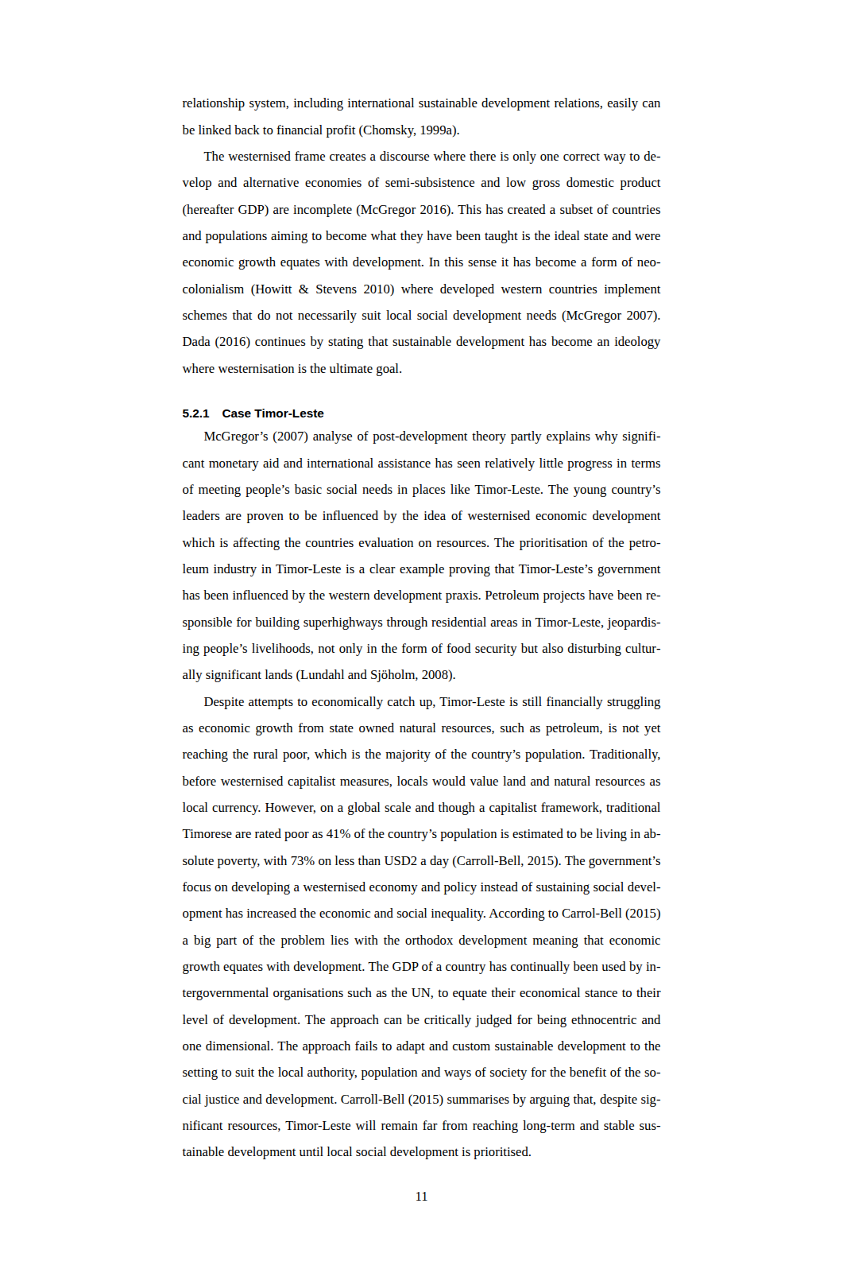relationship system, including international sustainable development relations, easily can be linked back to financial profit (Chomsky, 1999a).
The westernised frame creates a discourse where there is only one correct way to develop and alternative economies of semi-subsistence and low gross domestic product (hereafter GDP) are incomplete (McGregor 2016). This has created a subset of countries and populations aiming to become what they have been taught is the ideal state and were economic growth equates with development. In this sense it has become a form of neo-colonialism (Howitt & Stevens 2010) where developed western countries implement schemes that do not necessarily suit local social development needs (McGregor 2007). Dada (2016) continues by stating that sustainable development has become an ideology where westernisation is the ultimate goal.
5.2.1 Case Timor-Leste
McGregor’s (2007) analyse of post-development theory partly explains why significant monetary aid and international assistance has seen relatively little progress in terms of meeting people’s basic social needs in places like Timor-Leste. The young country’s leaders are proven to be influenced by the idea of westernised economic development which is affecting the countries evaluation on resources. The prioritisation of the petroleum industry in Timor-Leste is a clear example proving that Timor-Leste’s government has been influenced by the western development praxis. Petroleum projects have been responsible for building superhighways through residential areas in Timor-Leste, jeopardising people’s livelihoods, not only in the form of food security but also disturbing culturally significant lands (Lundahl and Sjöholm, 2008).
Despite attempts to economically catch up, Timor-Leste is still financially struggling as economic growth from state owned natural resources, such as petroleum, is not yet reaching the rural poor, which is the majority of the country’s population. Traditionally, before westernised capitalist measures, locals would value land and natural resources as local currency. However, on a global scale and though a capitalist framework, traditional Timorese are rated poor as 41% of the country’s population is estimated to be living in absolute poverty, with 73% on less than USD2 a day (Carroll-Bell, 2015). The government’s focus on developing a westernised economy and policy instead of sustaining social development has increased the economic and social inequality. According to Carrol-Bell (2015) a big part of the problem lies with the orthodox development meaning that economic growth equates with development. The GDP of a country has continually been used by intergovernmental organisations such as the UN, to equate their economical stance to their level of development. The approach can be critically judged for being ethnocentric and one dimensional. The approach fails to adapt and custom sustainable development to the setting to suit the local authority, population and ways of society for the benefit of the social justice and development. Carroll-Bell (2015) summarises by arguing that, despite significant resources, Timor-Leste will remain far from reaching long-term and stable sustainable development until local social development is prioritised.
11